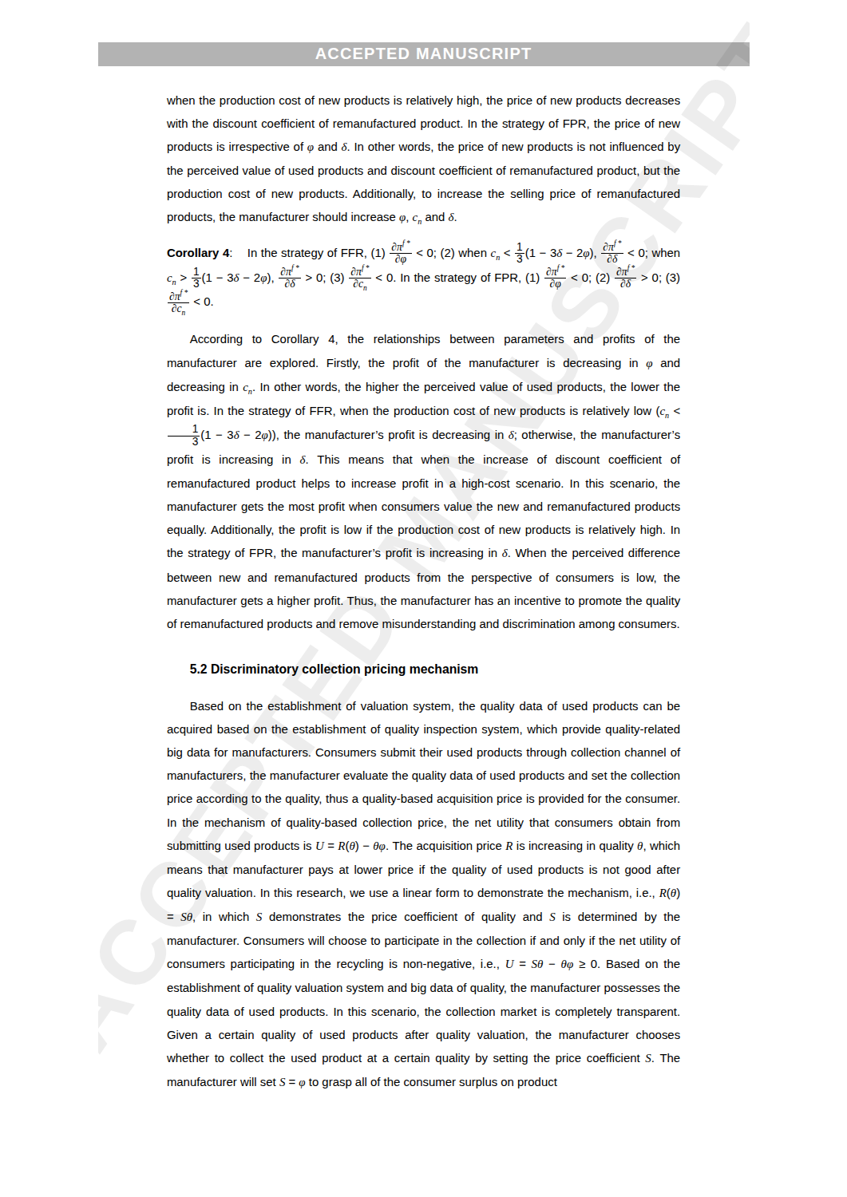ACCEPTED MANUSCRIPT
ACCEPTED MANUSCRIPT
when the production cost of new products is relatively high, the price of new products decreases with the discount coefficient of remanufactured product. In the strategy of FPR, the price of new products is irrespective of φ and δ. In other words, the price of new products is not influenced by the perceived value of used products and discount coefficient of remanufactured product, but the production cost of new products. Additionally, to increase the selling price of remanufactured products, the manufacturer should increase φ, cn and δ.
Corollary 4: In the strategy of FFR, (1) ∂πf *∂φ < 0; (2) when cn < 13(1 − 3δ − 2φ), ∂πf *∂δ < 0; when cn > 13(1 − 3δ − 2φ), ∂πf *∂δ > 0; (3) ∂πf *∂cn < 0. In the strategy of FPR, (1) ∂πf *∂φ < 0; (2) ∂πf *∂δ > 0; (3) ∂πf *∂cn < 0.
According to Corollary 4, the relationships between parameters and profits of the manufacturer are explored. Firstly, the profit of the manufacturer is decreasing in φ and decreasing in cn. In other words, the higher the perceived value of used products, the lower the profit is. In the strategy of FFR, when the production cost of new products is relatively low (cn < 13(1 − 3δ − 2φ)), the manufacturer’s profit is decreasing in δ; otherwise, the manufacturer’s profit is increasing in δ. This means that when the increase of discount coefficient of remanufactured product helps to increase profit in a high-cost scenario. In this scenario, the manufacturer gets the most profit when consumers value the new and remanufactured products equally. Additionally, the profit is low if the production cost of new products is relatively high. In the strategy of FPR, the manufacturer’s profit is increasing in δ. When the perceived difference between new and remanufactured products from the perspective of consumers is low, the manufacturer gets a higher profit. Thus, the manufacturer has an incentive to promote the quality of remanufactured products and remove misunderstanding and discrimination among consumers.
5.2 Discriminatory collection pricing mechanism
Based on the establishment of valuation system, the quality data of used products can be acquired based on the establishment of quality inspection system, which provide quality-related big data for manufacturers. Consumers submit their used products through collection channel of manufacturers, the manufacturer evaluate the quality data of used products and set the collection price according to the quality, thus a quality-based acquisition price is provided for the consumer. In the mechanism of quality-based collection price, the net utility that consumers obtain from submitting used products is U = R(θ) − θφ. The acquisition price R is increasing in quality θ, which means that manufacturer pays at lower price if the quality of used products is not good after quality valuation. In this research, we use a linear form to demonstrate the mechanism, i.e., R(θ) = Sθ, in which S demonstrates the price coefficient of quality and S is determined by the manufacturer. Consumers will choose to participate in the collection if and only if the net utility of consumers participating in the recycling is non-negative, i.e., U = Sθ − θφ ≥ 0. Based on the establishment of quality valuation system and big data of quality, the manufacturer possesses the quality data of used products. In this scenario, the collection market is completely transparent. Given a certain quality of used products after quality valuation, the manufacturer chooses whether to collect the used product at a certain quality by setting the price coefficient S. The manufacturer will set S = φ to grasp all of the consumer surplus on product